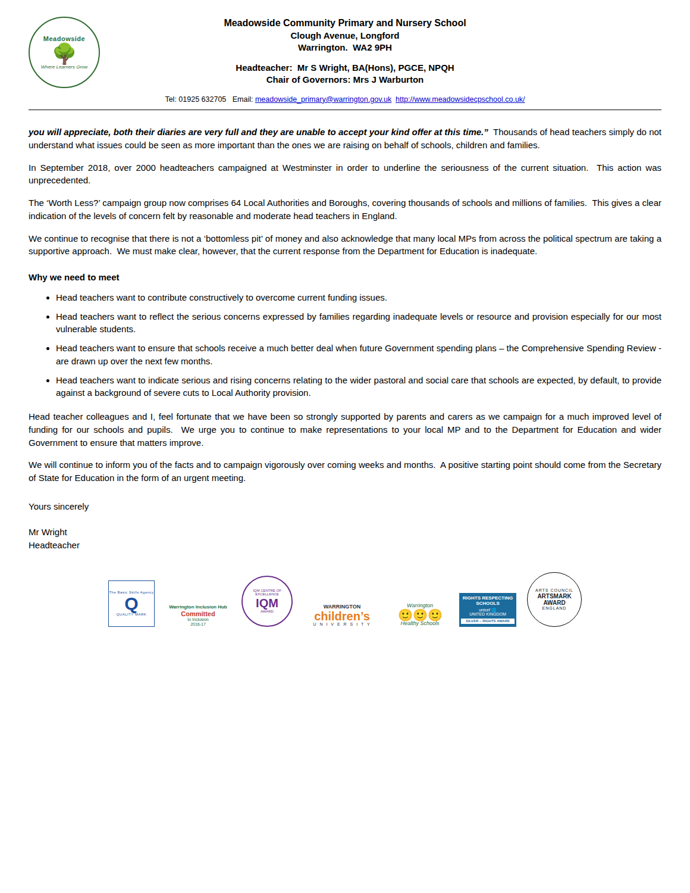Meadowside 🌳 Where Learners Grow
Meadowside Community Primary and Nursery School
Clough Avenue, Longford
Warrington. WA2 9PH
Headteacher: Mr S Wright, BA(Hons), PGCE, NPQH
Chair of Governors: Mrs J Warburton
Tel: 01925 632705 Email: meadowside_primary@warrington.gov.uk http://www.meadowsidecpschool.co.uk/
you will appreciate, both their diaries are very full and they are unable to accept your kind offer at this time.” Thousands of head teachers simply do not understand what issues could be seen as more important than the ones we are raising on behalf of schools, children and families.
In September 2018, over 2000 headteachers campaigned at Westminster in order to underline the seriousness of the current situation. This action was unprecedented.
The ‘Worth Less?’ campaign group now comprises 64 Local Authorities and Boroughs, covering thousands of schools and millions of families. This gives a clear indication of the levels of concern felt by reasonable and moderate head teachers in England.
We continue to recognise that there is not a ‘bottomless pit’ of money and also acknowledge that many local MPs from across the political spectrum are taking a supportive approach. We must make clear, however, that the current response from the Department for Education is inadequate.
Why we need to meet
Head teachers want to contribute constructively to overcome current funding issues.
Head teachers want to reflect the serious concerns expressed by families regarding inadequate levels or resource and provision especially for our most vulnerable students.
Head teachers want to ensure that schools receive a much better deal when future Government spending plans – the Comprehensive Spending Review - are drawn up over the next few months.
Head teachers want to indicate serious and rising concerns relating to the wider pastoral and social care that schools are expected, by default, to provide against a background of severe cuts to Local Authority provision.
Head teacher colleagues and I, feel fortunate that we have been so strongly supported by parents and carers as we campaign for a much improved level of funding for our schools and pupils. We urge you to continue to make representations to your local MP and to the Department for Education and wider Government to ensure that matters improve.
We will continue to inform you of the facts and to campaign vigorously over coming weeks and months. A positive starting point should come from the Secretary of State for Education in the form of an urgent meeting.
Yours sincerely
Mr Wright
Headteacher
The Basic Skills Agency Q QUALITY MARK
Warrington Inclusion Hub
Committed
to Inclusion
2016-17
IQM CENTRE OF EXCELLENCE IQM AWARD
WARRINGTON
children’s
U N I V E R S I T Y
Warrington
🙂🙂🙂
Healthy Schools
RIGHTS RESPECTING SCHOOLS
unicef 🌐
UNITED KINGDOM
SILVER – RIGHTS AWARE
ARTS COUNCIL ARTSMARK
AWARD ENGLAND